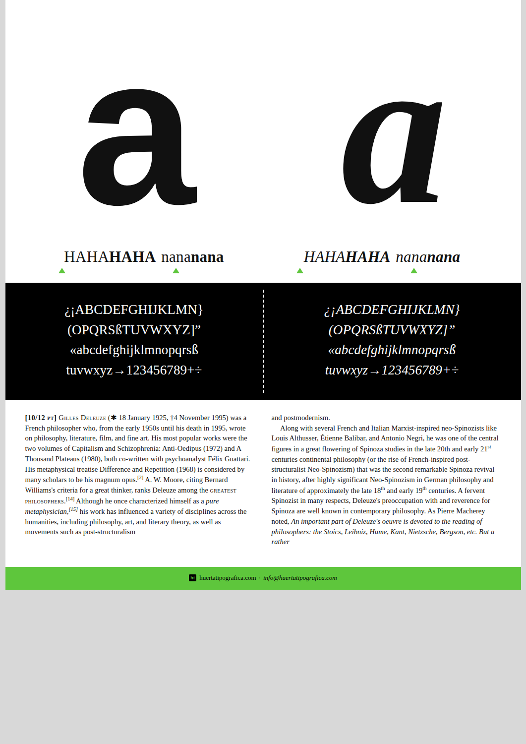a
a
HAHAHAHA nananana
HAHAHAHA nananana
¿¡ABCDEFGHIJKLMN}
(OPQRSßTUVWXYZ]”
«abcdefghijklmnopqrsß
tuvwxyz→123456789+÷
¿¡ABCDEFGHIJKLMN}
(OPQRSßTUVWXYZ]”
«abcdefghijklmnopqrsß
tuvwxyz→123456789+÷
[10/12 pt] Gilles Deleuze (✱ 18 January 1925, †4 November 1995) was a French philosopher who, from the early 1950s until his death in 1995, wrote on philosophy, literature, film, and fine art. His most popular works were the two volumes of Capitalism and Schizophrenia: Anti-Oedipus (1972) and A Thousand Plateaus (1980), both co-written with psychoanalyst Félix Guattari. His metaphysical treatise Difference and Repetition (1968) is considered by many scholars to be his magnum opus.[2] A. W. Moore, citing Bernard Williams's criteria for a great thinker, ranks Deleuze among the greatest philosophers.[14] Although he once characterized himself as a pure metaphysician,[15] his work has influenced a variety of disciplines across the humanities, including philosophy, art, and literary theory, as well as movements such as post-structuralism
and postmodernism.
Along with several French and Italian Marxist-inspired neo-Spinozists like Louis Althusser, Étienne Balibar, and Antonio Negri, he was one of the central figures in a great flowering of Spinoza studies in the late 20th and early 21st centuries continental philosophy (or the rise of French-inspired post-structuralist Neo-Spinozism) that was the second remarkable Spinoza revival in history, after highly significant Neo-Spinozism in German philosophy and literature of approximately the late 18th and early 19th centuries. A fervent Spinozist in many respects, Deleuze's preoccupation with and reverence for Spinoza are well known in contemporary philosophy. As Pierre Macherey noted, An important part of Deleuze's oeuvre is devoted to the reading of philosophers: the Stoics, Leibniz, Hume, Kant, Nietzsche, Bergson, etc. But a rather
ht huertatipografica.com·info@huertatipografica.com